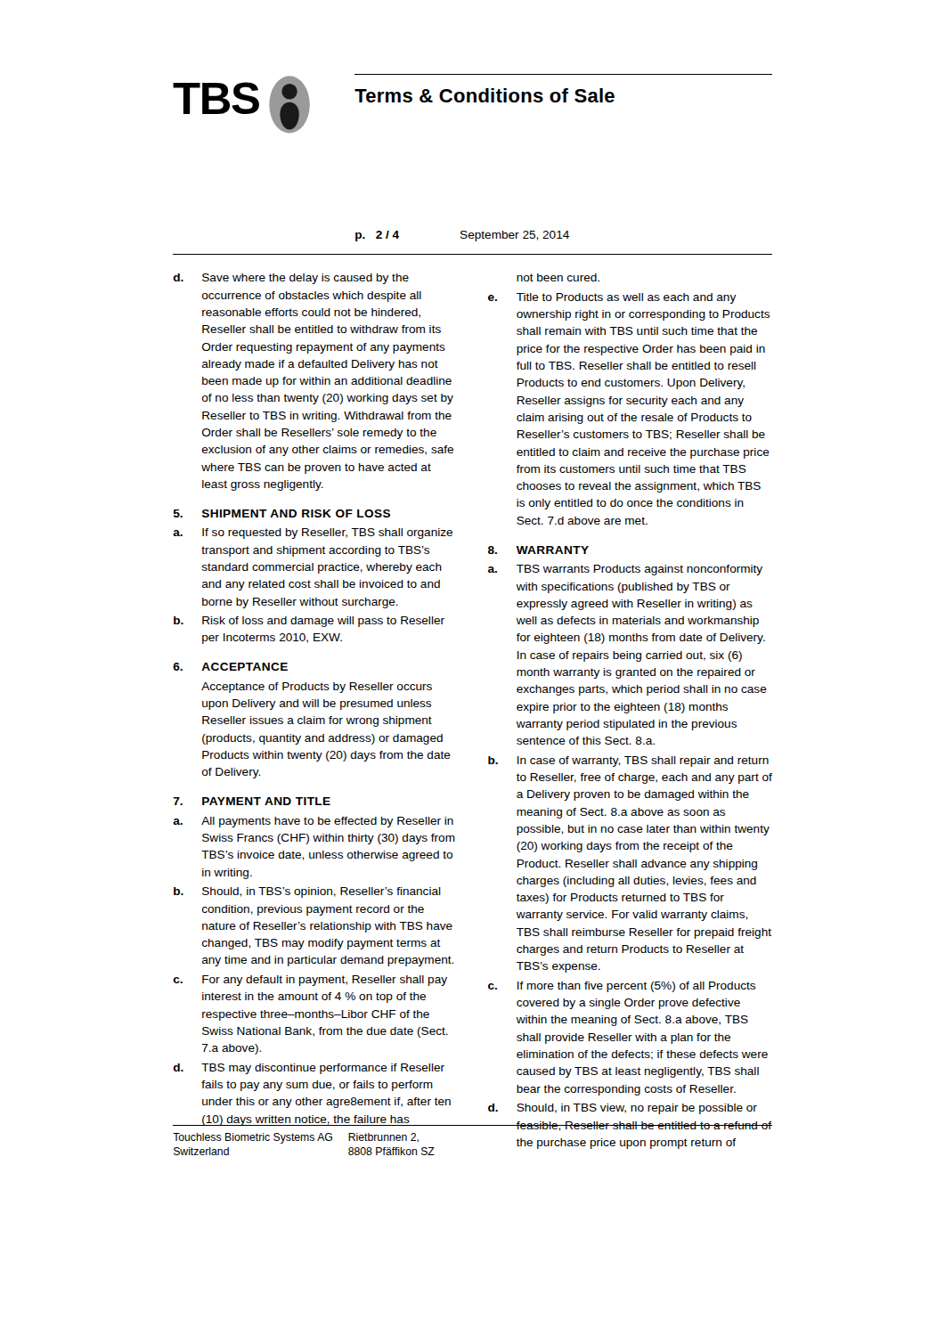TBS
Terms & Conditions of Sale
p. 2 / 4 September 25, 2014
d.
Save where the delay is caused by the occurrence of obstacles which despite all reasonable efforts could not be hindered, Reseller shall be entitled to withdraw from its Order requesting repayment of any payments already made if a defaulted Delivery has not been made up for within an additional deadline of no less than twenty (20) working days set by Reseller to TBS in writing. Withdrawal from the Order shall be Resellers’ sole remedy to the exclusion of any other claims or remedies, safe where TBS can be proven to have acted at least gross negligently.
5.
Shipment and Risk of Loss
a.
If so requested by Reseller, TBS shall organize transport and shipment according to TBS’s standard commercial practice, whereby each and any related cost shall be invoiced to and borne by Reseller without surcharge.
b.
Risk of loss and damage will pass to Reseller per Incoterms 2010, EXW.
6.
Acceptance
Acceptance of Products by Reseller occurs upon Delivery and will be presumed unless Reseller issues a claim for wrong shipment (products, quantity and address) or damaged Products within twenty (20) days from the date of Delivery.
7.
Payment and Title
a.
All payments have to be effected by Reseller in Swiss Francs (CHF) within thirty (30) days from TBS’s invoice date, unless otherwise agreed to in writing.
b.
Should, in TBS’s opinion, Reseller’s financial condition, previous payment record or the nature of Reseller’s relationship with TBS have changed, TBS may modify payment terms at any time and in particular demand prepayment.
c.
For any default in payment, Reseller shall pay interest in the amount of 4 % on top of the respective three–months–Libor CHF of the Swiss National Bank, from the due date (Sect. 7.a above).
d.
TBS may discontinue performance if Reseller fails to pay any sum due, or fails to perform under this or any other agre8ement if, after ten (10) days written notice, the failure has
not been cured.
e.
Title to Products as well as each and any ownership right in or corresponding to Products shall remain with TBS until such time that the price for the respective Order has been paid in full to TBS. Reseller shall be entitled to resell Products to end customers. Upon Delivery, Reseller assigns for security each and any claim arising out of the resale of Products to Reseller’s customers to TBS; Reseller shall be entitled to claim and receive the purchase price from its customers until such time that TBS chooses to reveal the assignment, which TBS is only entitled to do once the conditions in Sect. 7.d above are met.
8.
Warranty
a.
TBS warrants Products against nonconformity with specifications (published by TBS or expressly agreed with Reseller in writing) as well as defects in materials and workmanship for eighteen (18) months from date of Delivery. In case of repairs being carried out, six (6) month warranty is granted on the repaired or exchanges parts, which period shall in no case expire prior to the eighteen (18) months warranty period stipulated in the previous sentence of this Sect. 8.a.
b.
In case of warranty, TBS shall repair and return to Reseller, free of charge, each and any part of a Delivery proven to be damaged within the meaning of Sect. 8.a above as soon as possible, but in no case later than within twenty (20) working days from the receipt of the Product. Reseller shall advance any shipping charges (including all duties, levies, fees and taxes) for Products returned to TBS for warranty service. For valid warranty claims, TBS shall reimburse Reseller for prepaid freight charges and return Products to Reseller at TBS’s expense.
c.
If more than five percent (5%) of all Products covered by a single Order prove defective within the meaning of Sect. 8.a above, TBS shall provide Reseller with a plan for the elimination of the defects; if these defects were caused by TBS at least negligently, TBS shall bear the corresponding costs of Reseller.
d.
Should, in TBS view, no repair be possible or feasible, Reseller shall be entitled to a refund of the purchase price upon prompt return of
Touchless Biometric Systems AG
Switzerland
Rietbrunnen 2,
8808 Pfäffikon SZ